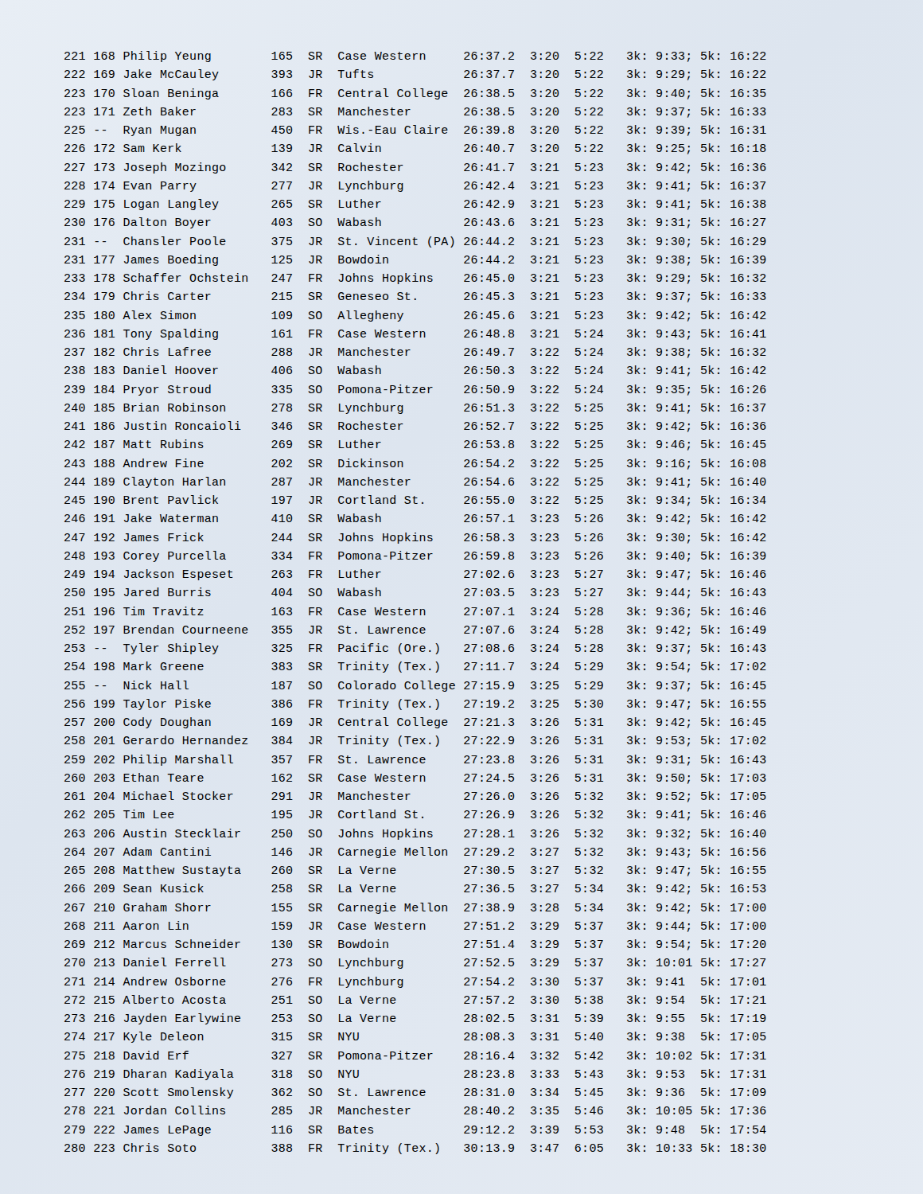221 168 Philip Yeung        165  SR  Case Western     26:37.2  3:20  5:22   3k: 9:33; 5k: 16:22
222 169 Jake McCauley       393  JR  Tufts            26:37.7  3:20  5:22   3k: 9:29; 5k: 16:22
223 170 Sloan Beninga       166  FR  Central College  26:38.5  3:20  5:22   3k: 9:40; 5k: 16:35
223 171 Zeth Baker          283  SR  Manchester       26:38.5  3:20  5:22   3k: 9:37; 5k: 16:33
225 --  Ryan Mugan          450  FR  Wis.-Eau Claire  26:39.8  3:20  5:22   3k: 9:39; 5k: 16:31
226 172 Sam Kerk            139  JR  Calvin           26:40.7  3:20  5:22   3k: 9:25; 5k: 16:18
227 173 Joseph Mozingo      342  SR  Rochester        26:41.7  3:21  5:23   3k: 9:42; 5k: 16:36
228 174 Evan Parry          277  JR  Lynchburg        26:42.4  3:21  5:23   3k: 9:41; 5k: 16:37
229 175 Logan Langley       265  SR  Luther           26:42.9  3:21  5:23   3k: 9:41; 5k: 16:38
230 176 Dalton Boyer        403  SO  Wabash           26:43.6  3:21  5:23   3k: 9:31; 5k: 16:27
231 --  Chansler Poole      375  JR  St. Vincent (PA) 26:44.2  3:21  5:23   3k: 9:30; 5k: 16:29
231 177 James Boeding       125  JR  Bowdoin          26:44.2  3:21  5:23   3k: 9:38; 5k: 16:39
233 178 Schaffer Ochstein   247  FR  Johns Hopkins    26:45.0  3:21  5:23   3k: 9:29; 5k: 16:32
234 179 Chris Carter        215  SR  Geneseo St.      26:45.3  3:21  5:23   3k: 9:37; 5k: 16:33
235 180 Alex Simon          109  SO  Allegheny        26:45.6  3:21  5:23   3k: 9:42; 5k: 16:42
236 181 Tony Spalding       161  FR  Case Western     26:48.8  3:21  5:24   3k: 9:43; 5k: 16:41
237 182 Chris Lafree        288  JR  Manchester       26:49.7  3:22  5:24   3k: 9:38; 5k: 16:32
238 183 Daniel Hoover       406  SO  Wabash           26:50.3  3:22  5:24   3k: 9:41; 5k: 16:42
239 184 Pryor Stroud        335  SO  Pomona-Pitzer    26:50.9  3:22  5:24   3k: 9:35; 5k: 16:26
240 185 Brian Robinson      278  SR  Lynchburg        26:51.3  3:22  5:25   3k: 9:41; 5k: 16:37
241 186 Justin Roncaioli    346  SR  Rochester        26:52.7  3:22  5:25   3k: 9:42; 5k: 16:36
242 187 Matt Rubins         269  SR  Luther           26:53.8  3:22  5:25   3k: 9:46; 5k: 16:45
243 188 Andrew Fine         202  SR  Dickinson        26:54.2  3:22  5:25   3k: 9:16; 5k: 16:08
244 189 Clayton Harlan      287  JR  Manchester       26:54.6  3:22  5:25   3k: 9:41; 5k: 16:40
245 190 Brent Pavlick       197  JR  Cortland St.     26:55.0  3:22  5:25   3k: 9:34; 5k: 16:34
246 191 Jake Waterman       410  SR  Wabash           26:57.1  3:23  5:26   3k: 9:42; 5k: 16:42
247 192 James Frick         244  SR  Johns Hopkins    26:58.3  3:23  5:26   3k: 9:30; 5k: 16:42
248 193 Corey Purcella      334  FR  Pomona-Pitzer    26:59.8  3:23  5:26   3k: 9:40; 5k: 16:39
249 194 Jackson Espeset     263  FR  Luther           27:02.6  3:23  5:27   3k: 9:47; 5k: 16:46
250 195 Jared Burris        404  SO  Wabash           27:03.5  3:23  5:27   3k: 9:44; 5k: 16:43
251 196 Tim Travitz         163  FR  Case Western     27:07.1  3:24  5:28   3k: 9:36; 5k: 16:46
252 197 Brendan Courneene   355  JR  St. Lawrence     27:07.6  3:24  5:28   3k: 9:42; 5k: 16:49
253 --  Tyler Shipley       325  FR  Pacific (Ore.)   27:08.6  3:24  5:28   3k: 9:37; 5k: 16:43
254 198 Mark Greene         383  SR  Trinity (Tex.)   27:11.7  3:24  5:29   3k: 9:54; 5k: 17:02
255 --  Nick Hall           187  SO  Colorado College 27:15.9  3:25  5:29   3k: 9:37; 5k: 16:45
256 199 Taylor Piske        386  FR  Trinity (Tex.)   27:19.2  3:25  5:30   3k: 9:47; 5k: 16:55
257 200 Cody Doughan        169  JR  Central College  27:21.3  3:26  5:31   3k: 9:42; 5k: 16:45
258 201 Gerardo Hernandez   384  JR  Trinity (Tex.)   27:22.9  3:26  5:31   3k: 9:53; 5k: 17:02
259 202 Philip Marshall     357  FR  St. Lawrence     27:23.8  3:26  5:31   3k: 9:31; 5k: 16:43
260 203 Ethan Teare         162  SR  Case Western     27:24.5  3:26  5:31   3k: 9:50; 5k: 17:03
261 204 Michael Stocker     291  JR  Manchester       27:26.0  3:26  5:32   3k: 9:52; 5k: 17:05
262 205 Tim Lee             195  JR  Cortland St.     27:26.9  3:26  5:32   3k: 9:41; 5k: 16:46
263 206 Austin Stecklair    250  SO  Johns Hopkins    27:28.1  3:26  5:32   3k: 9:32; 5k: 16:40
264 207 Adam Cantini        146  JR  Carnegie Mellon  27:29.2  3:27  5:32   3k: 9:43; 5k: 16:56
265 208 Matthew Sustayta    260  SR  La Verne         27:30.5  3:27  5:32   3k: 9:47; 5k: 16:55
266 209 Sean Kusick         258  SR  La Verne         27:36.5  3:27  5:34   3k: 9:42; 5k: 16:53
267 210 Graham Shorr        155  SR  Carnegie Mellon  27:38.9  3:28  5:34   3k: 9:42; 5k: 17:00
268 211 Aaron Lin           159  JR  Case Western     27:51.2  3:29  5:37   3k: 9:44; 5k: 17:00
269 212 Marcus Schneider    130  SR  Bowdoin          27:51.4  3:29  5:37   3k: 9:54; 5k: 17:20
270 213 Daniel Ferrell      273  SO  Lynchburg        27:52.5  3:29  5:37   3k: 10:01 5k: 17:27
271 214 Andrew Osborne      276  FR  Lynchburg        27:54.2  3:30  5:37   3k: 9:41  5k: 17:01
272 215 Alberto Acosta      251  SO  La Verne         27:57.2  3:30  5:38   3k: 9:54  5k: 17:21
273 216 Jayden Earlywine    253  SO  La Verne         28:02.5  3:31  5:39   3k: 9:55  5k: 17:19
274 217 Kyle Deleon         315  SR  NYU              28:08.3  3:31  5:40   3k: 9:38  5k: 17:05
275 218 David Erf           327  SR  Pomona-Pitzer    28:16.4  3:32  5:42   3k: 10:02 5k: 17:31
276 219 Dharan Kadiyala     318  SO  NYU              28:23.8  3:33  5:43   3k: 9:53  5k: 17:31
277 220 Scott Smolensky     362  SO  St. Lawrence     28:31.0  3:34  5:45   3k: 9:36  5k: 17:09
278 221 Jordan Collins      285  JR  Manchester       28:40.2  3:35  5:46   3k: 10:05 5k: 17:36
279 222 James LePage        116  SR  Bates            29:12.2  3:39  5:53   3k: 9:48  5k: 17:54
280 223 Chris Soto          388  FR  Trinity (Tex.)   30:13.9  3:47  6:05   3k: 10:33 5k: 18:30